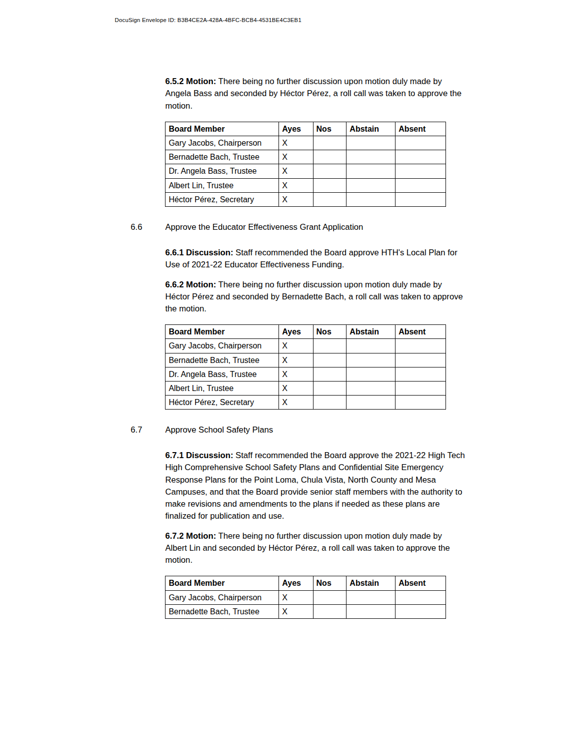DocuSign Envelope ID: B3B4CE2A-428A-4BFC-BCB4-4531BE4C3EB1
6.5.2 Motion: There being no further discussion upon motion duly made by Angela Bass and seconded by Héctor Pérez, a roll call was taken to approve the motion.
| Board Member | Ayes | Nos | Abstain | Absent |
| --- | --- | --- | --- | --- |
| Gary Jacobs, Chairperson | X | | | |
| Bernadette Bach, Trustee | X | | | |
| Dr. Angela Bass, Trustee | X | | | |
| Albert Lin, Trustee | X | | | |
| Héctor Pérez, Secretary | X | | | |
6.6 Approve the Educator Effectiveness Grant Application
6.6.1 Discussion: Staff recommended the Board approve HTH's Local Plan for Use of 2021-22 Educator Effectiveness Funding.
6.6.2 Motion: There being no further discussion upon motion duly made by Héctor Pérez and seconded by Bernadette Bach, a roll call was taken to approve the motion.
| Board Member | Ayes | Nos | Abstain | Absent |
| --- | --- | --- | --- | --- |
| Gary Jacobs, Chairperson | X | | | |
| Bernadette Bach, Trustee | X | | | |
| Dr. Angela Bass, Trustee | X | | | |
| Albert Lin, Trustee | X | | | |
| Héctor Pérez, Secretary | X | | | |
6.7 Approve School Safety Plans
6.7.1 Discussion: Staff recommended the Board approve the 2021-22 High Tech High Comprehensive School Safety Plans and Confidential Site Emergency Response Plans for the Point Loma, Chula Vista, North County and Mesa Campuses, and that the Board provide senior staff members with the authority to make revisions and amendments to the plans if needed as these plans are finalized for publication and use.
6.7.2 Motion: There being no further discussion upon motion duly made by Albert Lin and seconded by Héctor Pérez, a roll call was taken to approve the motion.
| Board Member | Ayes | Nos | Abstain | Absent |
| --- | --- | --- | --- | --- |
| Gary Jacobs, Chairperson | X | | | |
| Bernadette Bach, Trustee | X | | | |